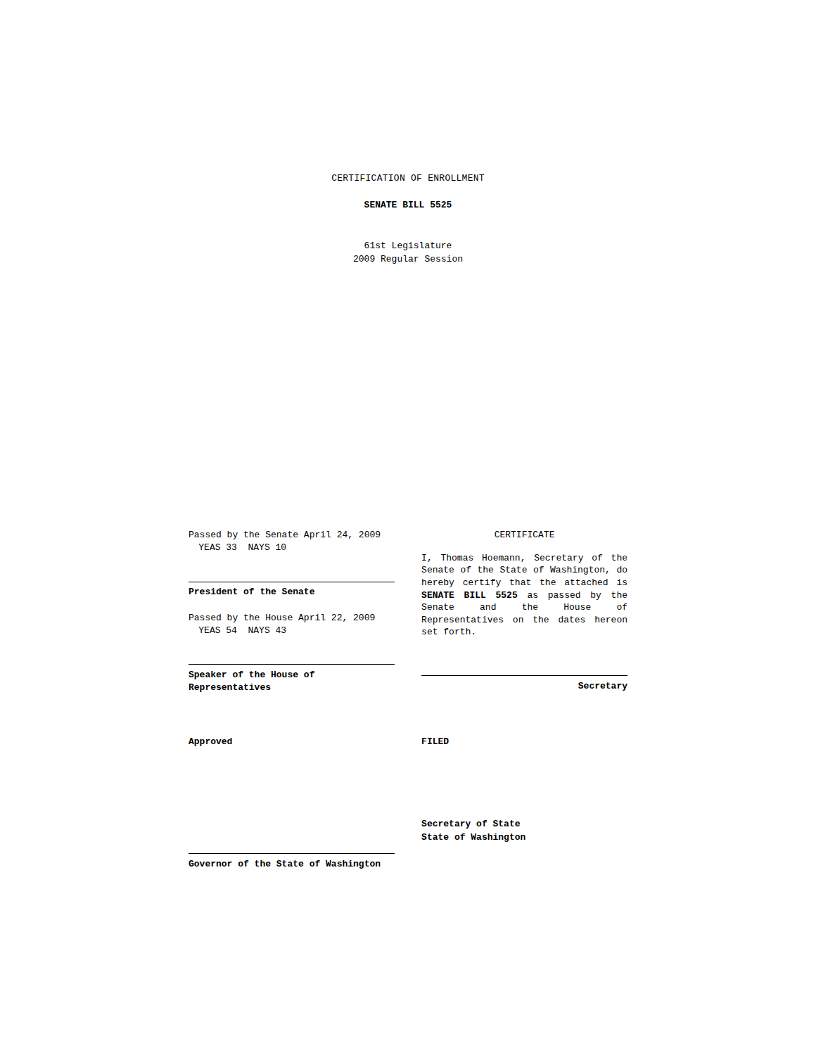CERTIFICATION OF ENROLLMENT
SENATE BILL 5525
61st Legislature
2009 Regular Session
Passed by the Senate April 24, 2009
YEAS 33 NAYS 10
President of the Senate
Passed by the House April 22, 2009
YEAS 54 NAYS 43
Speaker of the House of Representatives
CERTIFICATE
I, Thomas Hoemann, Secretary of the Senate of the State of Washington, do hereby certify that the attached is SENATE BILL 5525 as passed by the Senate and the House of Representatives on the dates hereon set forth.
Secretary
Approved
FILED
Governor of the State of Washington
Secretary of State
State of Washington